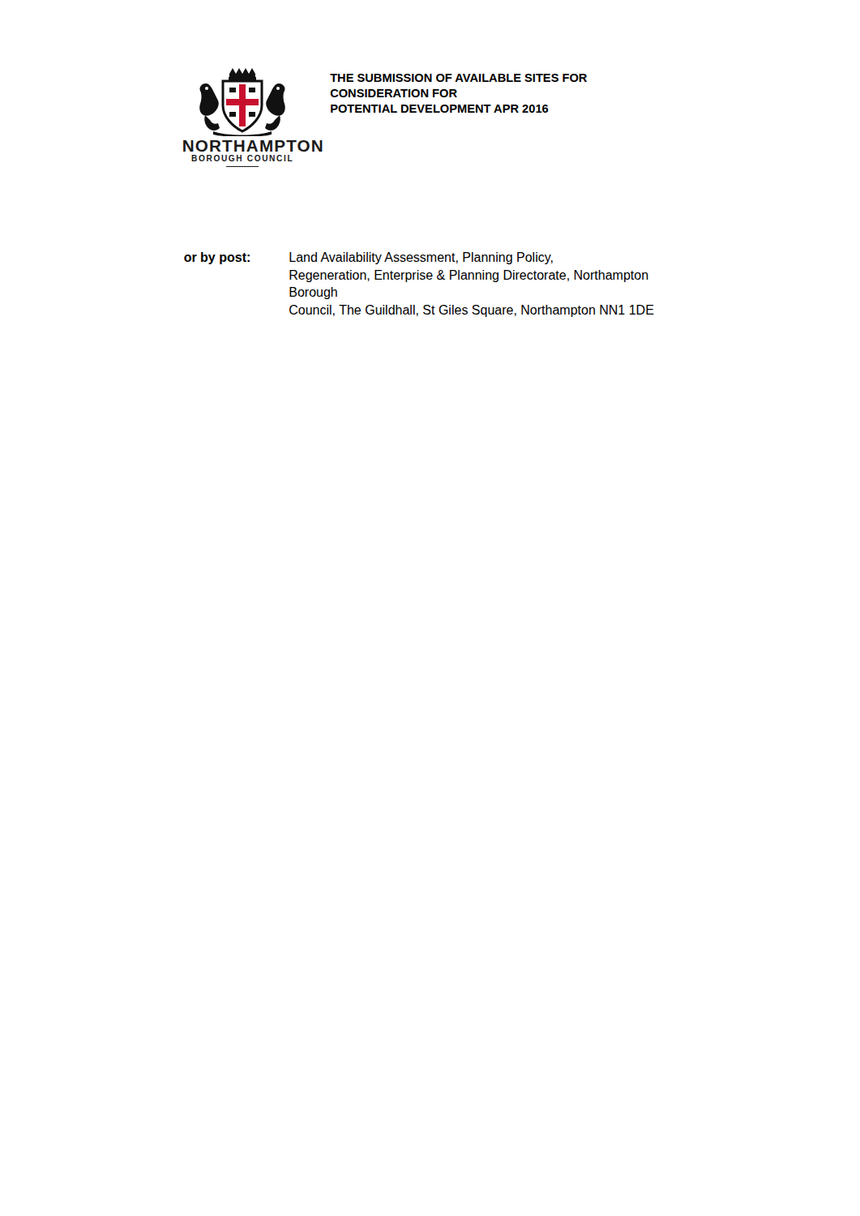NORTHAMPTON
BOROUGH COUNCIL
THE SUBMISSION OF AVAILABLE SITES FOR CONSIDERATION FOR POTENTIAL DEVELOPMENT APR 2016
or by post:
Land Availability Assessment, Planning Policy,
Regeneration, Enterprise & Planning Directorate, Northampton Borough
Council, The Guildhall, St Giles Square, Northampton NN1 1DE